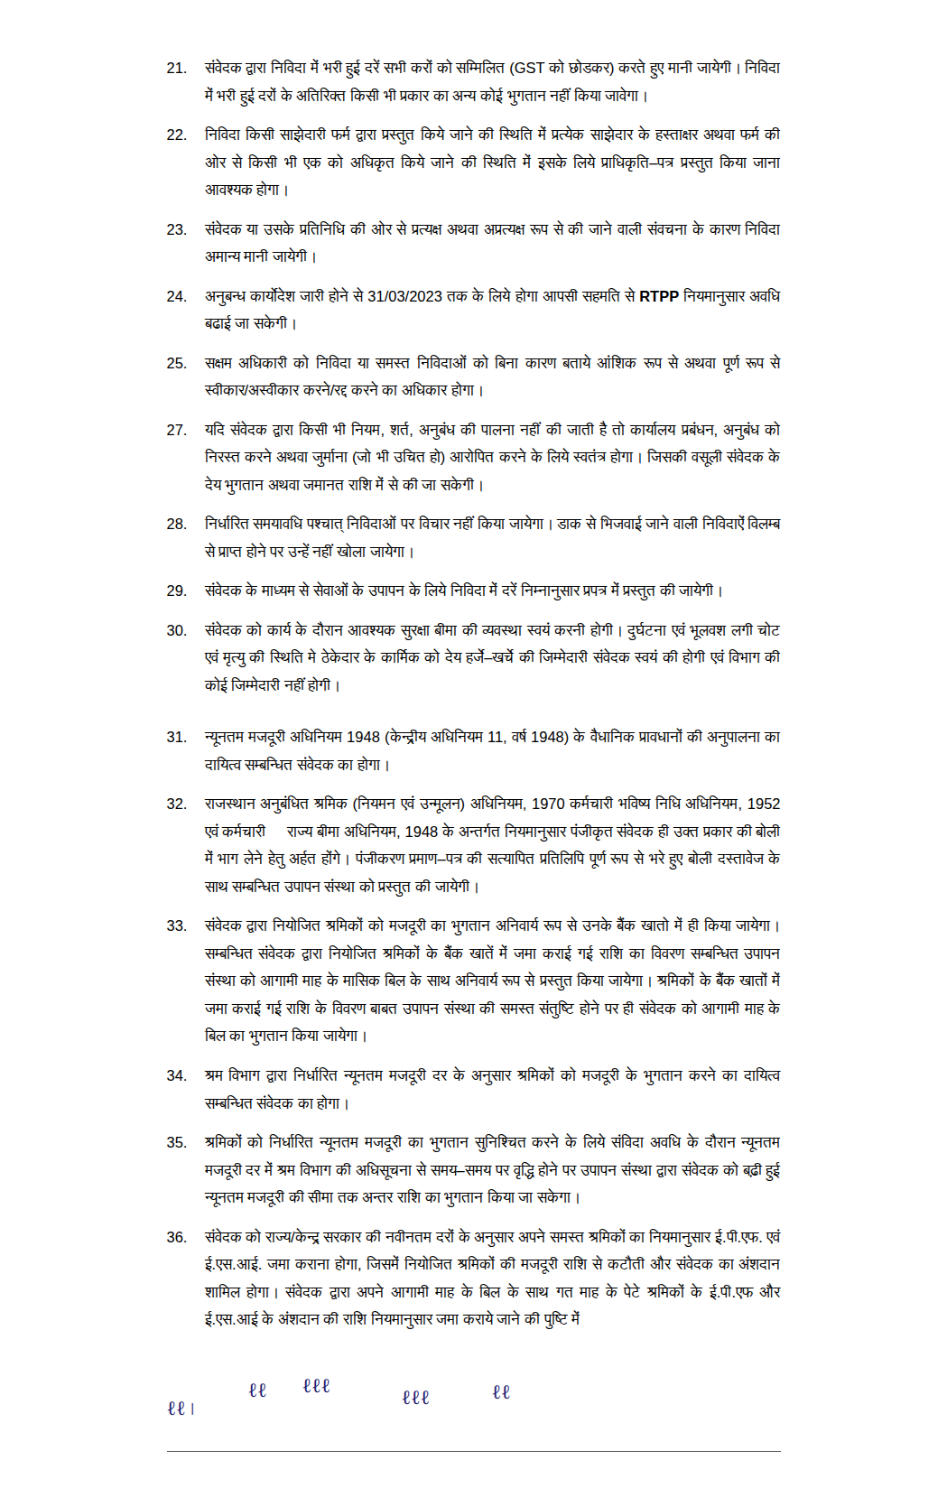21. संवेदक द्वारा निविदा में भरी हुई दरें सभी करों को सम्मिलित (GST को छोडकर) करते हुए मानी जायेगी। निविदा में भरी हुई दरों के अतिरिक्त किसी भी प्रकार का अन्य कोई भुगतान नहीं किया जावेगा।
22. निविदा किसी साझेदारी फर्म द्वारा प्रस्तुत किये जाने की स्थिति में प्रत्येक साझेदार के हस्ताक्षर अथवा फर्म की ओर से किसी भी एक को अधिकृत किये जाने की स्थिति में इसके लिये प्राधिकृति–पत्र प्रस्तुत किया जाना आवश्यक होगा।
23. संवेदक या उसके प्रतिनिधि की ओर से प्रत्यक्ष अथवा अप्रत्यक्ष रूप से की जाने वाली संवचना के कारण निविदा अमान्य मानी जायेगी।
24. अनुबन्ध कार्योदेश जारी होने से 31/03/2023 तक के लिये होगा आपसी सहमति से RTPP नियमानुसार अवधि बढाई जा सकेगी।
25. सक्षम अधिकारी को निविदा या समस्त निविदाओं को बिना कारण बताये आंशिक रूप से अथवा पूर्ण रूप से स्वीकार/अस्वीकार करने/रद्द करने का अधिकार होगा।
27. यदि संवेदक द्वारा किसी भी नियम, शर्त, अनुबंध की पालना नहीं की जाती है तो कार्यालय प्रबंधन, अनुबंध को निरस्त करने अथवा जुर्माना (जो भी उचित हो) आरोपित करने के लिये स्वतंत्र होगा। जिसकी वसूली संवेदक के देय भुगतान अथवा जमानत राशि में से की जा सकेगी।
28. निर्धारित समयावधि पश्चात् निविदाओं पर विचार नहीं किया जायेगा। डाक से भिजवाई जाने वाली निविदाऐं विलम्ब से प्राप्त होने पर उन्हें नहीं खोला जायेगा।
29. संवेदक के माध्यम से सेवाओं के उपापन के लिये निविदा में दरें निम्नानुसार प्रपत्र में प्रस्तुत की जायेगी।
30. संवेदक को कार्य के दौरान आवश्यक सुरक्षा बीमा की व्यवस्था स्वयं करनी होगी। दुर्घटना एवं भूलवश लगी चोट एवं मृत्यु की स्थिति मे ठेकेदार के कार्मिक को देय हर्जे–खर्चे की जिम्मेदारी संवेदक स्वयं की होगी एवं विभाग की कोई जिम्मेदारी नहीं होगी।
31. न्यूनतम मजदूरी अधिनियम 1948 (केन्द्रीय अधिनियम 11, वर्ष 1948) के वैधानिक प्रावधानों की अनुपालना का दायित्व सम्बन्धित संवेदक का होगा।
32. राजस्थान अनुबंधित श्रमिक (नियमन एवं उन्मूलन) अधिनियम, 1970 कर्मचारी भविष्य निधि अधिनियम, 1952 एवं कर्मचारी राज्य बीमा अधिनियम, 1948 के अन्तर्गत नियमानुसार पंजीकृत संवेदक ही उक्त प्रकार की बोली में भाग लेने हेतु अर्हत होंगे। पंजीकरण प्रमाण–पत्र की सत्यापित प्रतिलिपि पूर्ण रूप से भरे हुए बोली दस्तावेज के साथ सम्बन्धित उपापन संस्था को प्रस्तुत की जायेगी।
33. संवेदक द्वारा नियोजित श्रमिकों को मजदूरी का भुगतान अनिवार्य रूप से उनके बैंक खातो में ही किया जायेगा। सम्बन्धित संवेदक द्वारा नियोजित श्रमिकों के बैंक खातें में जमा कराई गई राशि का विवरण सम्बन्धित उपापन संस्था को आगामी माह के मासिक बिल के साथ अनिवार्य रूप से प्रस्तुत किया जायेगा। श्रमिकों के बैंक खातों में जमा कराई गई राशि के विवरण बाबत उपापन संस्था की समस्त संतुष्टि होने पर ही संवेदक को आगामी माह के बिल का भुगतान किया जायेगा।
34. श्रम विभाग द्वारा निर्धारित न्यूनतम मजदूरी दर के अनुसार श्रमिकों को मजदूरी के भुगतान करने का दायित्व सम्बन्धित संवेदक का होगा।
35. श्रमिकों को निर्धारित न्यूनतम मजदूरी का भुगतान सुनिश्चित करने के लिये संविदा अवधि के दौरान न्यूनतम मजदूरी दर में श्रम विभाग की अधिसूचना से समय–समय पर वृद्धि होने पर उपापन संस्था द्वारा संवेदक को बढ़ी हुई न्यूनतम मजदूरी की सीमा तक अन्तर राशि का भुगतान किया जा सकेगा।
36. संवेदक को राज्य/केन्द्र सरकार की नवीनतम दरों के अनुसार अपने समस्त श्रमिकों का नियमानुसार ई.पी.एफ. एवं ई.एस.आई. जमा कराना होगा, जिसमें नियोजित श्रमिकों की मजदूरी राशि से कटौती और संवेदक का अंशदान शामिल होगा। संवेदक द्वारा अपने आगामी माह के बिल के साथ गत माह के पेटे श्रमिकों के ई.पी.एफ और ई.एस.आई के अंशदान की राशि नियमानुसार जमा कराये जाने की पुष्टि में
ℓℓ। ℓℓ ℓℓℓ ℓℓℓ ℓℓ